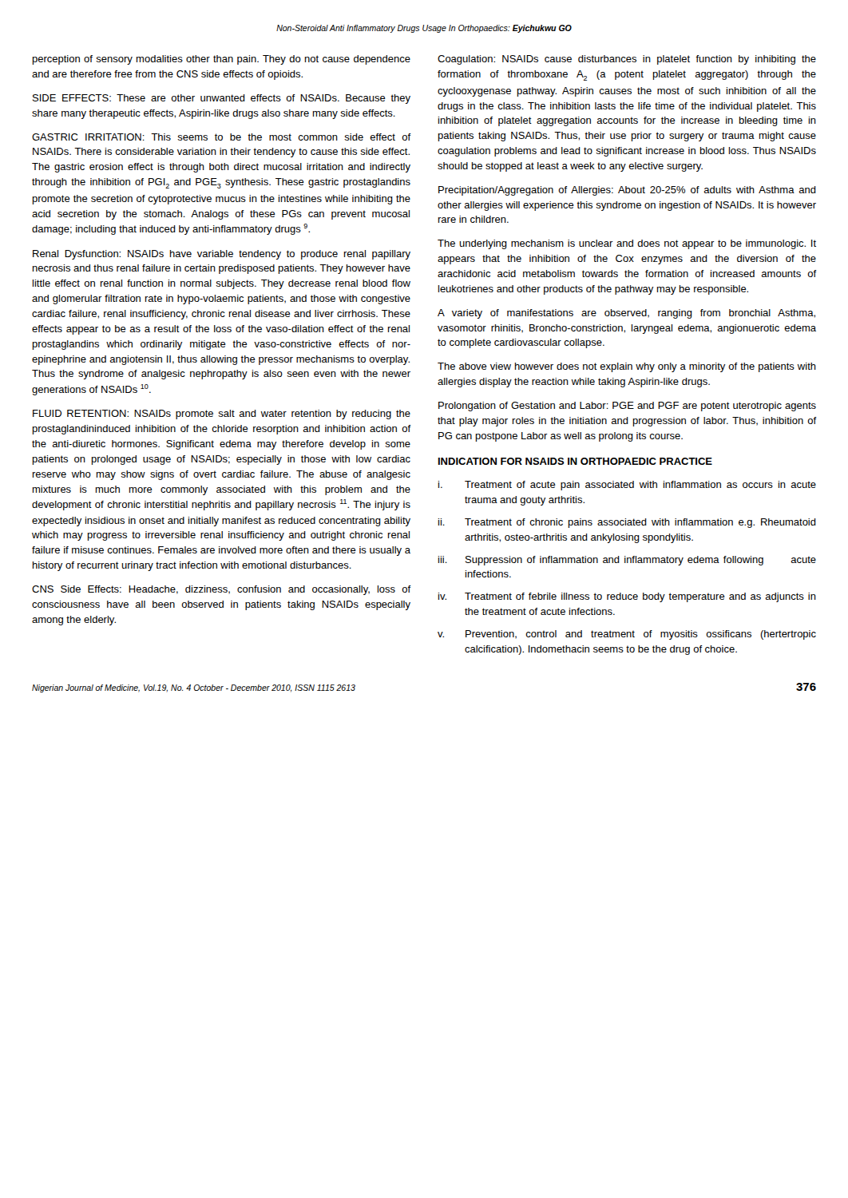Non-Steroidal Anti Inflammatory Drugs Usage In Orthopaedics: Eyichukwu GO
perception of sensory modalities other than pain. They do not cause dependence and are therefore free from the CNS side effects of opioids.
SIDE EFFECTS: These are other unwanted effects of NSAIDs. Because they share many therapeutic effects, Aspirin-like drugs also share many side effects.
GASTRIC IRRITATION: This seems to be the most common side effect of NSAIDs. There is considerable variation in their tendency to cause this side effect. The gastric erosion effect is through both direct mucosal irritation and indirectly through the inhibition of PGI2 and PGE3 synthesis. These gastric prostaglandins promote the secretion of cytoprotective mucus in the intestines while inhibiting the acid secretion by the stomach. Analogs of these PGs can prevent mucosal damage; including that induced by anti-inflammatory drugs 9.
Renal Dysfunction: NSAIDs have variable tendency to produce renal papillary necrosis and thus renal failure in certain predisposed patients. They however have little effect on renal function in normal subjects. They decrease renal blood flow and glomerular filtration rate in hypo-volaemic patients, and those with congestive cardiac failure, renal insufficiency, chronic renal disease and liver cirrhosis. These effects appear to be as a result of the loss of the vaso-dilation effect of the renal prostaglandins which ordinarily mitigate the vaso-constrictive effects of nor-epinephrine and angiotensin II, thus allowing the pressor mechanisms to overplay. Thus the syndrome of analgesic nephropathy is also seen even with the newer generations of NSAIDs 10.
FLUID RETENTION: NSAIDs promote salt and water retention by reducing the prostaglandininduced inhibition of the chloride resorption and inhibition action of the anti-diuretic hormones. Significant edema may therefore develop in some patients on prolonged usage of NSAIDs; especially in those with low cardiac reserve who may show signs of overt cardiac failure. The abuse of analgesic mixtures is much more commonly associated with this problem and the development of chronic interstitial nephritis and papillary necrosis 11. The injury is expectedly insidious in onset and initially manifest as reduced concentrating ability which may progress to irreversible renal insufficiency and outright chronic renal failure if misuse continues. Females are involved more often and there is usually a history of recurrent urinary tract infection with emotional disturbances.
CNS Side Effects: Headache, dizziness, confusion and occasionally, loss of consciousness have all been observed in patients taking NSAIDs especially among the elderly.
Coagulation: NSAIDs cause disturbances in platelet function by inhibiting the formation of thromboxane A2 (a potent platelet aggregator) through the cyclooxygenase pathway. Aspirin causes the most of such inhibition of all the drugs in the class. The inhibition lasts the life time of the individual platelet. This inhibition of platelet aggregation accounts for the increase in bleeding time in patients taking NSAIDs. Thus, their use prior to surgery or trauma might cause coagulation problems and lead to significant increase in blood loss. Thus NSAIDs should be stopped at least a week to any elective surgery.
Precipitation/Aggregation of Allergies: About 20-25% of adults with Asthma and other allergies will experience this syndrome on ingestion of NSAIDs. It is however rare in children.
The underlying mechanism is unclear and does not appear to be immunologic. It appears that the inhibition of the Cox enzymes and the diversion of the arachidonic acid metabolism towards the formation of increased amounts of leukotrienes and other products of the pathway may be responsible.
A variety of manifestations are observed, ranging from bronchial Asthma, vasomotor rhinitis, Broncho-constriction, laryngeal edema, angionuerotic edema to complete cardiovascular collapse.
The above view however does not explain why only a minority of the patients with allergies display the reaction while taking Aspirin-like drugs.
Prolongation of Gestation and Labor: PGE and PGF are potent uterotropic agents that play major roles in the initiation and progression of labor. Thus, inhibition of PG can postpone Labor as well as prolong its course.
Indication for NSAIDs in Orthopaedic Practice
Treatment of acute pain associated with inflammation as occurs in acute trauma and gouty arthritis.
Treatment of chronic pains associated with inflammation e.g. Rheumatoid arthritis, osteo-arthritis and ankylosing spondylitis.
Suppression of inflammation and inflammatory edema following acute infections.
Treatment of febrile illness to reduce body temperature and as adjuncts in the treatment of acute infections.
Prevention, control and treatment of myositis ossificans (hertertropic calcification). Indomethacin seems to be the drug of choice.
Nigerian Journal of Medicine, Vol.19, No. 4 October - December 2010, ISSN 1115 2613 376